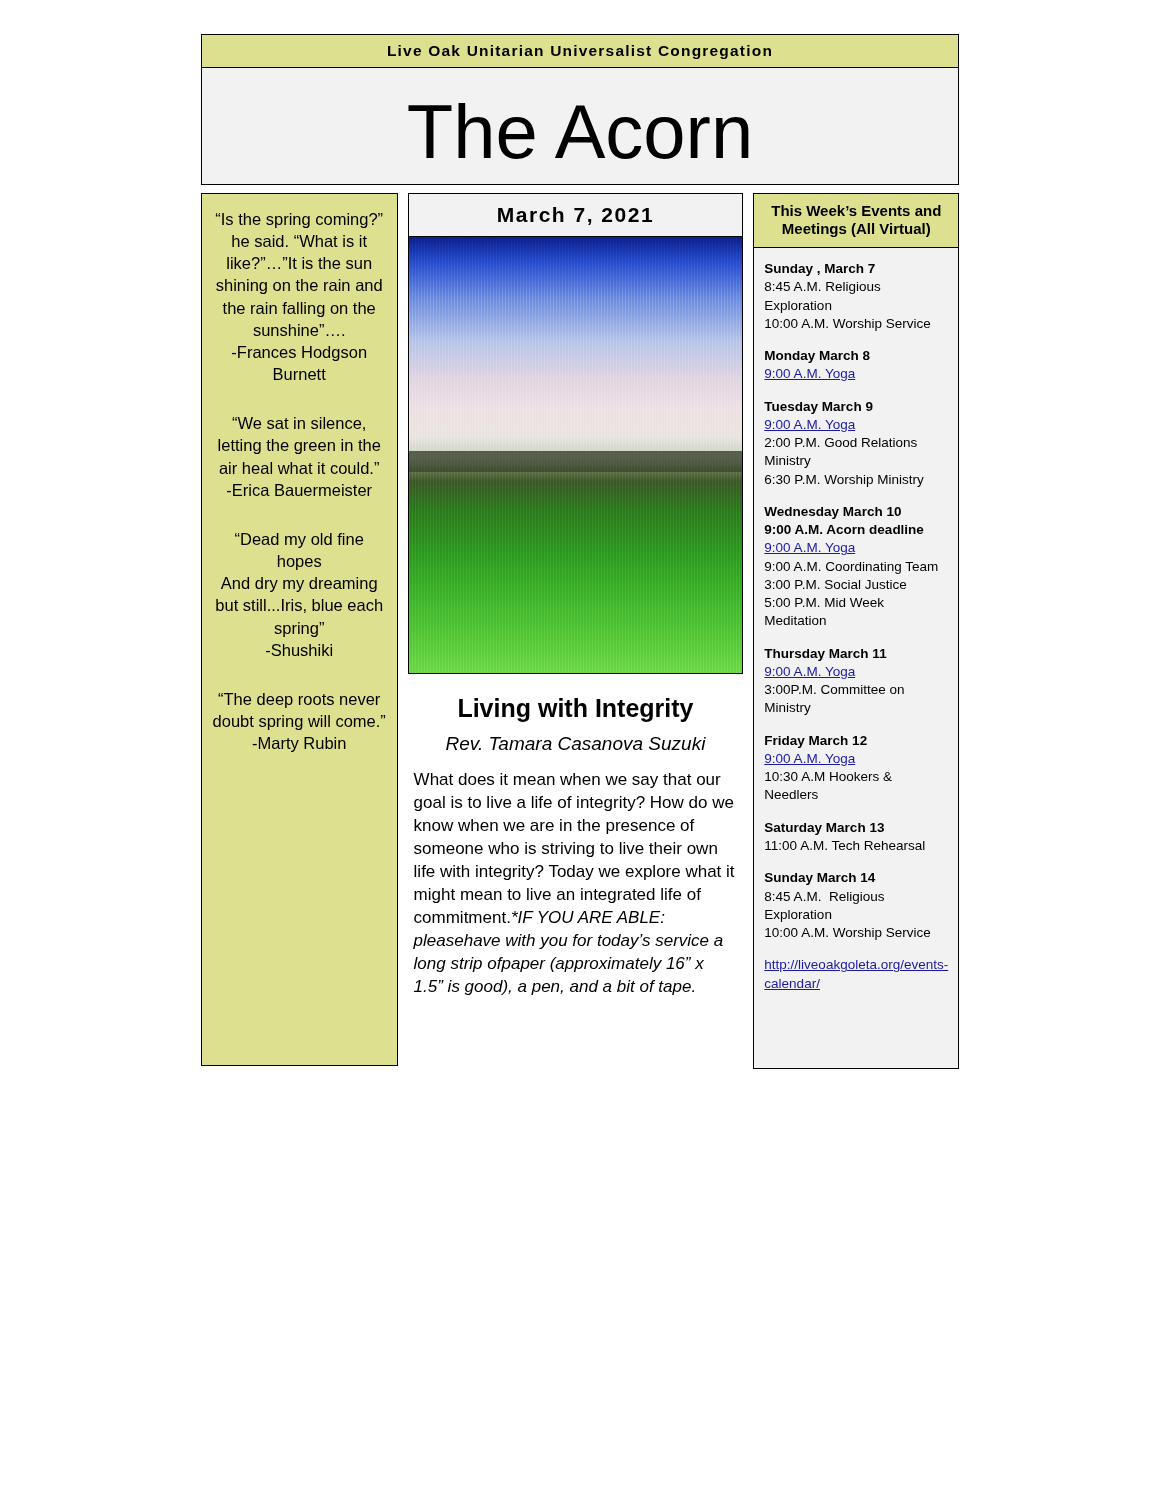Live Oak Unitarian Universalist Congregation
The Acorn
“Is the spring coming?” he said. “What is it like?”…”It is the sun shining on the rain and the rain falling on the sunshine”….
-Frances Hodgson Burnett
“We sat in silence, letting the green in the air heal what it could.”
-Erica Bauermeister
“Dead my old fine hopes
And dry my dreaming but still...Iris, blue each spring”
-Shushiki
“The deep roots never doubt spring will come.”
-Marty Rubin
March 7, 2021
Living with Integrity
Rev. Tamara Casanova Suzuki
What does it mean when we say that our goal is to live a life of integrity? How do we know when we are in the presence of someone who is striving to live their own life with integrity? Today we explore what it might mean to live an integrated life of commitment.*IF YOU ARE ABLE: pleasehave with you for today’s service a long strip ofpaper (approximately 16” x 1.5” is good), a pen, and a bit of tape.
This Week’s Events and Meetings (All Virtual)
Sunday , March 7 8:45 A.M. Religious Exploration
10:00 A.M. Worship Service
Monday March 8 9:00 A.M. Yoga
Tuesday March 9 9:00 A.M. Yoga
2:00 P.M. Good Relations Ministry
6:30 P.M. Worship Ministry
Wednesday March 10 9:00 A.M. Acorn deadline
9:00 A.M. Yoga
9:00 A.M. Coordinating Team
3:00 P.M. Social Justice
5:00 P.M. Mid Week Meditation
Thursday March 11 9:00 A.M. Yoga
3:00P.M. Committee on Ministry
Friday March 12 9:00 A.M. Yoga
10:30 A.M Hookers & Needlers
Saturday March 13 11:00 A.M. Tech Rehearsal
Sunday March 14 8:45 A.M. Religious Exploration
10:00 A.M. Worship Service
http://liveoakgoleta.org/events-calendar/